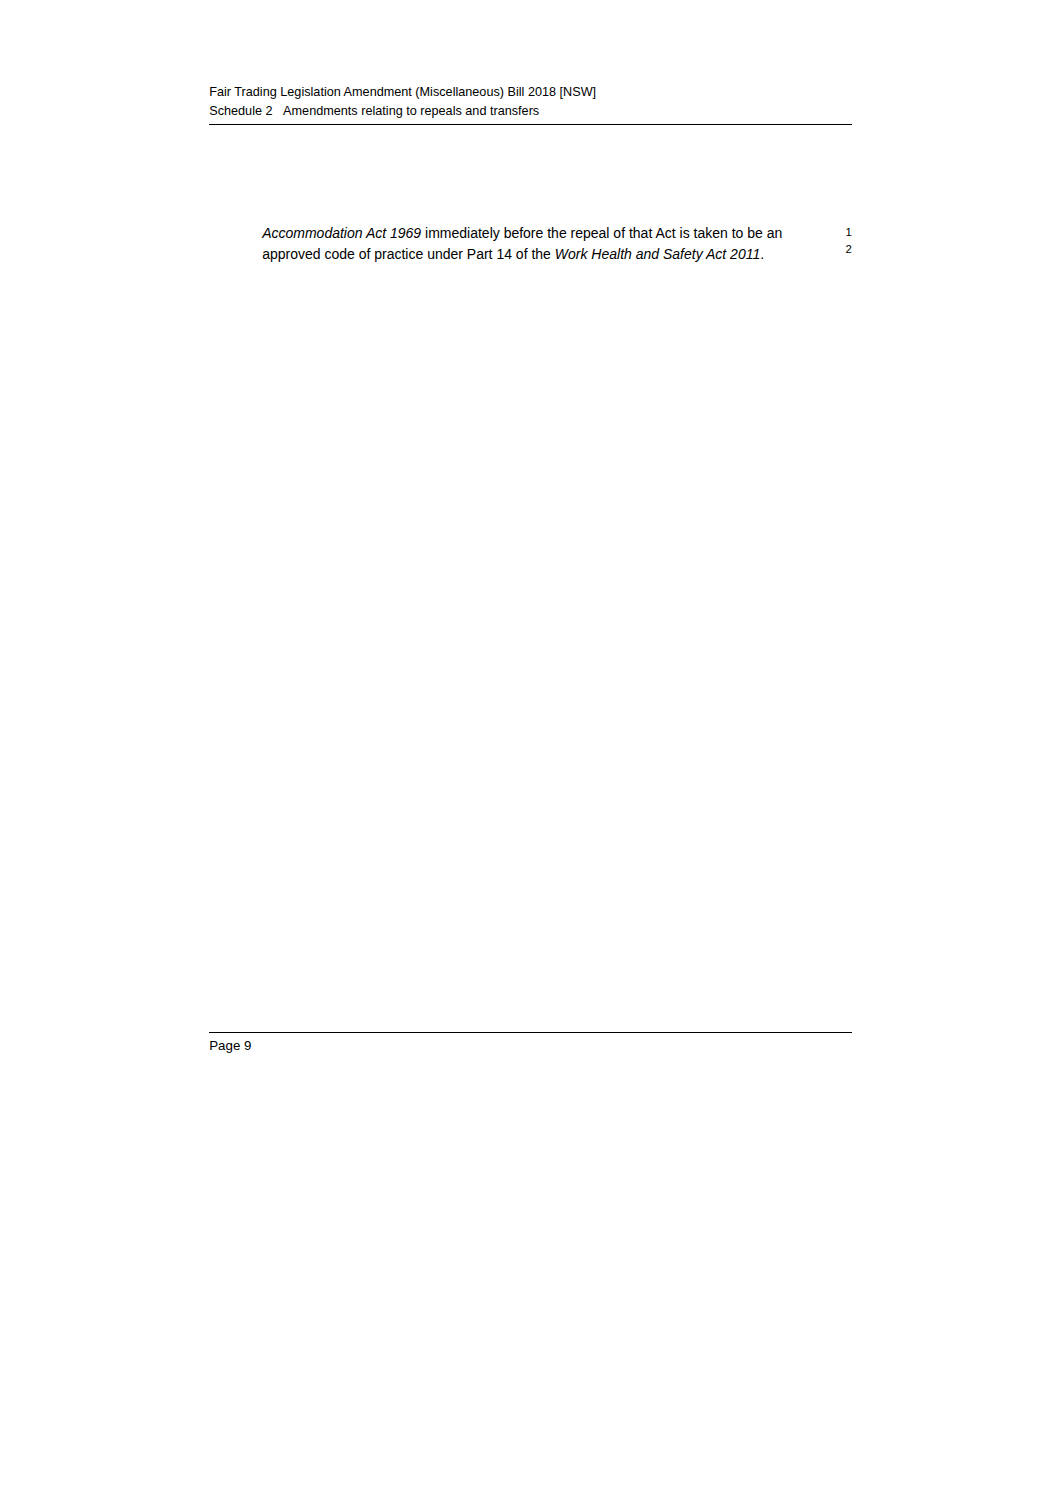Fair Trading Legislation Amendment (Miscellaneous) Bill 2018 [NSW]
Schedule 2 Amendments relating to repeals and transfers
Accommodation Act 1969 immediately before the repeal of that Act is taken to be an approved code of practice under Part 14 of the Work Health and Safety Act 2011.
1
2
Page 9